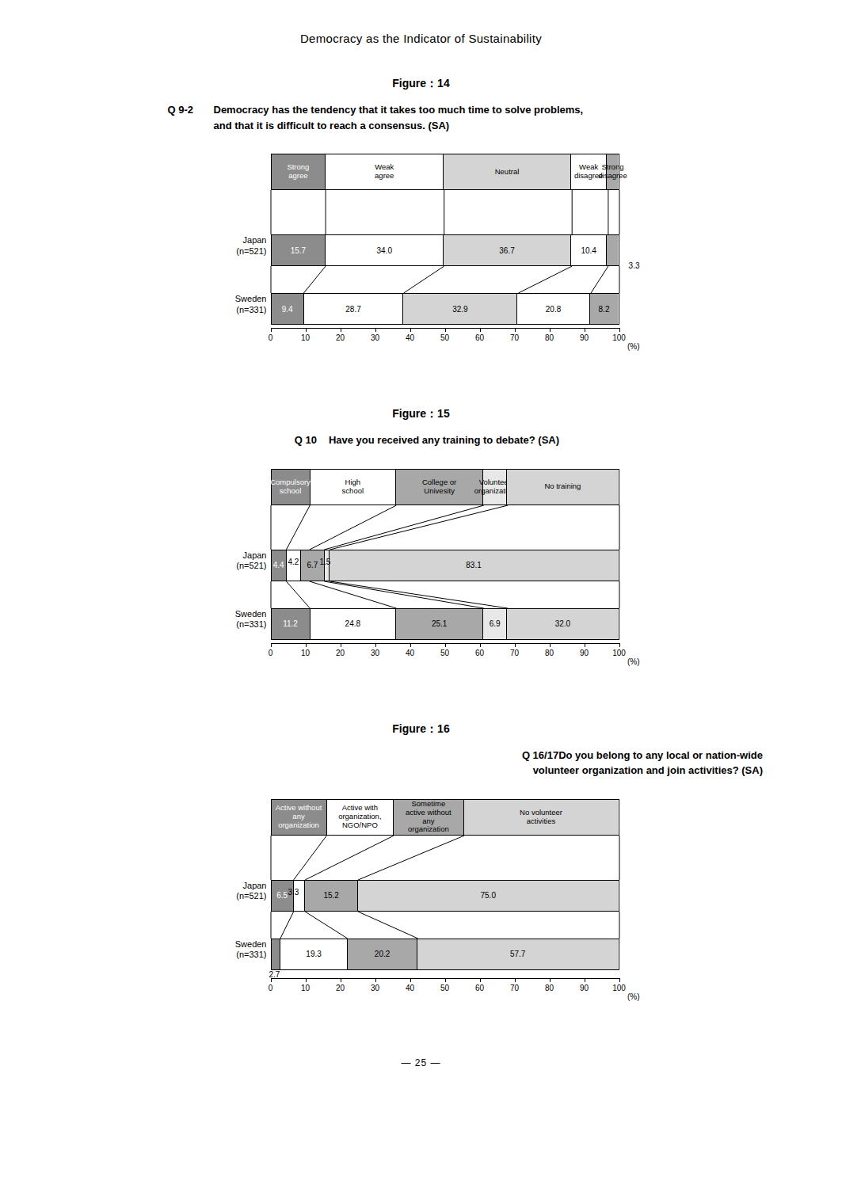Democracy as the Indicator of Sustainability
Figure：14
Q 9-2 Democracy has the tendency that it takes too much time to solve problems,
and that it is difficult to reach a consensus. (SA)
Strong
agree
Weak
agree
Neutral
Weak
disagree
Strong
disagree
Japan
(n=521)
15.7
34.0
36.7
10.4
3.3
Sweden
(n=331)
9.4
28.7
32.9
20.8
8.2
0
10
20
30
40
50
60
70
80
90
100
(%)
Figure：15
Q 10 Have you received any training to debate? (SA)
Compulsory
school
High
school
College or
Univesity
Volunteer
organization
No training
Japan
(n=521)
4.4
6.7
83.1
4.2
1.5
Sweden
(n=331)
11.2
24.8
25.1
6.9
32.0
0
10
20
30
40
50
60
70
80
90
100
(%)
Figure：16
Q 16/17 Do you belong to any local or nation-wide
volunteer organization and join activities? (SA)
Active without
any
organization
Active with
organization,
NGO/NPO
Sometime
active without
any
organization
No volunteer
activities
Japan
(n=521)
6.5
15.2
75.0
3.3
Sweden
(n=331)
19.3
20.2
57.7
2.7
0
10
20
30
40
50
60
70
80
90
100
(%)
— 25 —